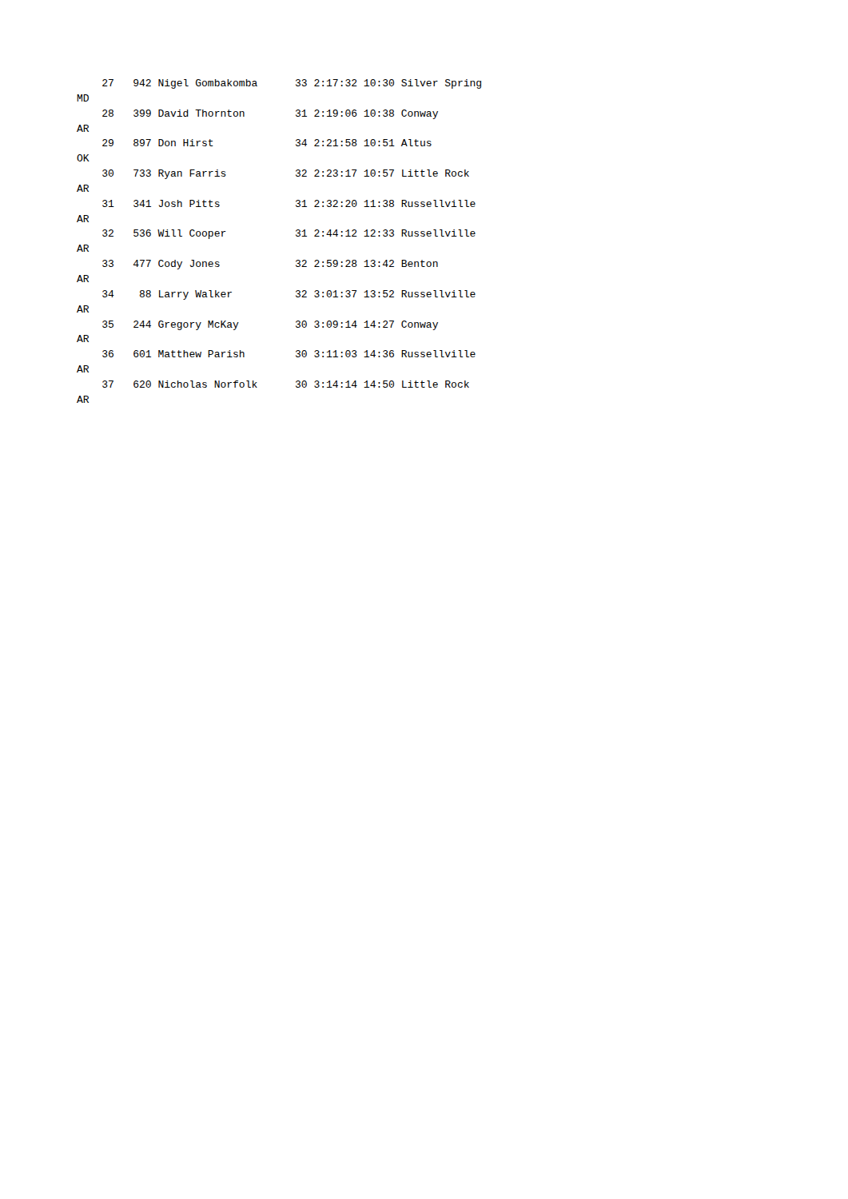27   942 Nigel Gombakomba      33 2:17:32 10:30 Silver Spring
MD
    28   399 David Thornton        31 2:19:06 10:38 Conway
AR
    29   897 Don Hirst             34 2:21:58 10:51 Altus
OK
    30   733 Ryan Farris           32 2:23:17 10:57 Little Rock
AR
    31   341 Josh Pitts            31 2:32:20 11:38 Russellville
AR
    32   536 Will Cooper           31 2:44:12 12:33 Russellville
AR
    33   477 Cody Jones            32 2:59:28 13:42 Benton
AR
    34    88 Larry Walker          32 3:01:37 13:52 Russellville
AR
    35   244 Gregory McKay         30 3:09:14 14:27 Conway
AR
    36   601 Matthew Parish        30 3:11:03 14:36 Russellville
AR
    37   620 Nicholas Norfolk      30 3:14:14 14:50 Little Rock
AR